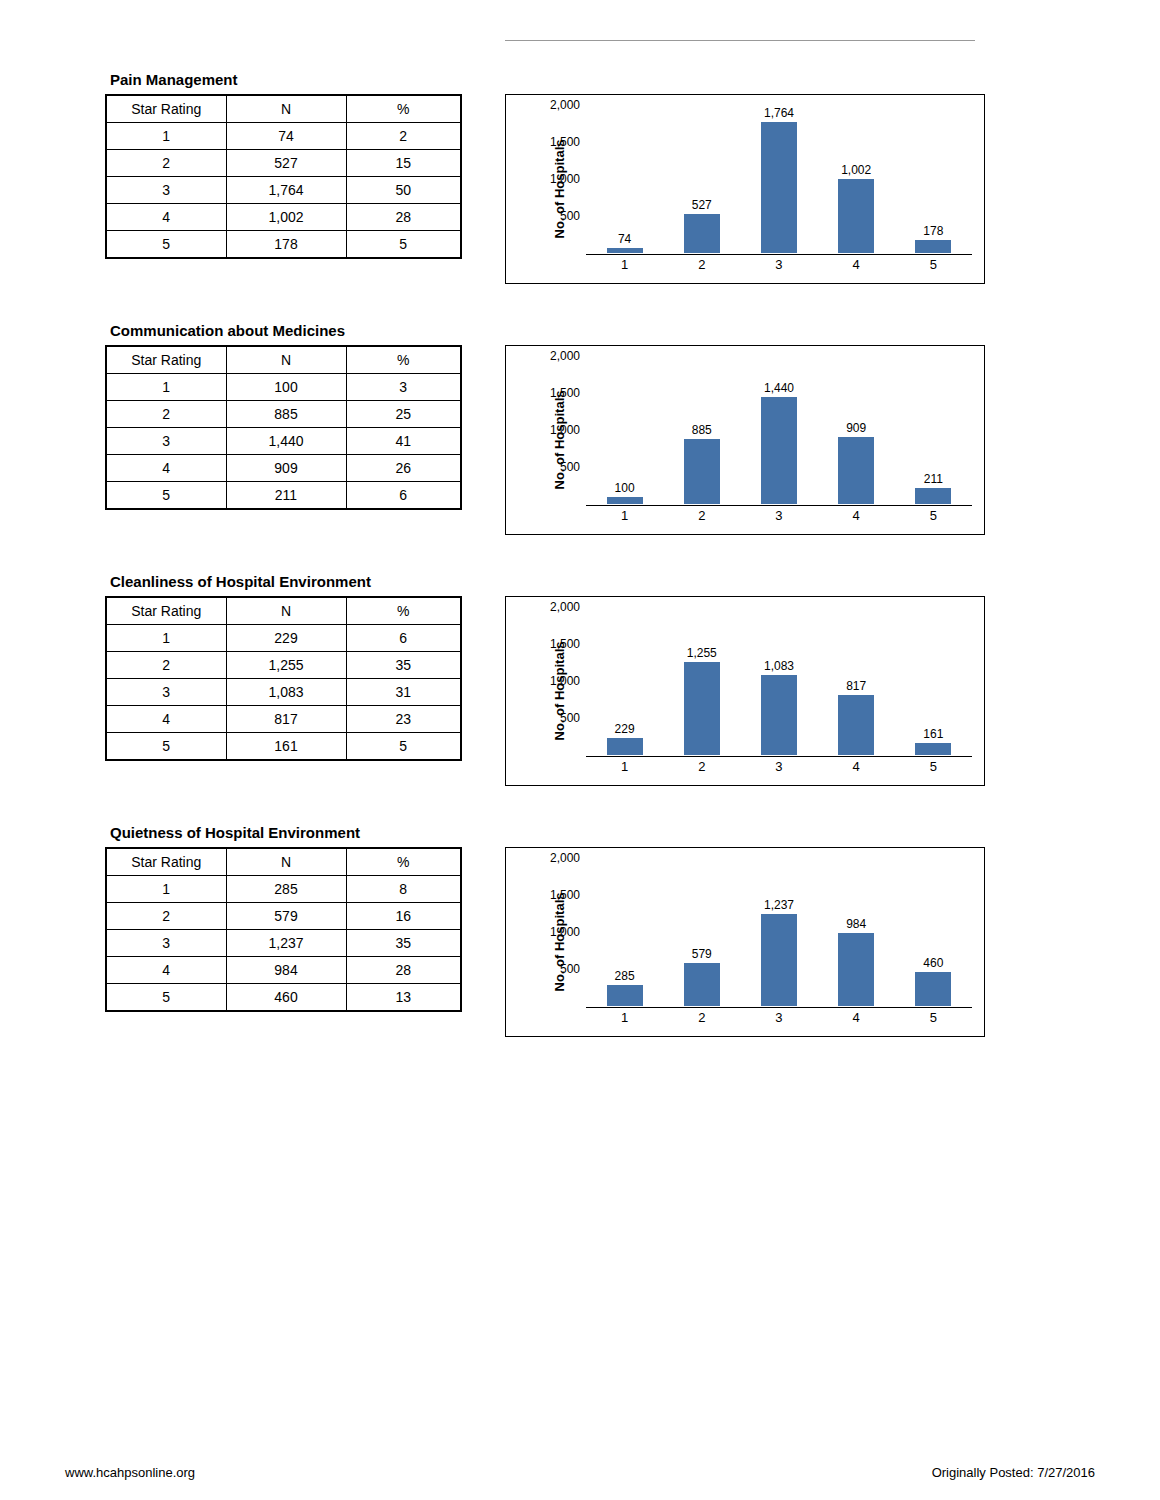Pain Management
| Star Rating | N | % |
| --- | --- | --- |
| 1 | 74 | 2 |
| 2 | 527 | 15 |
| 3 | 1,764 | 50 |
| 4 | 1,002 | 28 |
| 5 | 178 | 5 |
No. of Hospitals
2,000 1,500 1,000 500
74
527
1,764
1,002
178
12345
Communication about Medicines
| Star Rating | N | % |
| --- | --- | --- |
| 1 | 100 | 3 |
| 2 | 885 | 25 |
| 3 | 1,440 | 41 |
| 4 | 909 | 26 |
| 5 | 211 | 6 |
No. of Hospitals
2,000 1,500 1,000 500
100
885
1,440
909
211
12345
Cleanliness of Hospital Environment
| Star Rating | N | % |
| --- | --- | --- |
| 1 | 229 | 6 |
| 2 | 1,255 | 35 |
| 3 | 1,083 | 31 |
| 4 | 817 | 23 |
| 5 | 161 | 5 |
No. of Hospitals
2,000 1,500 1,000 500
229
1,255
1,083
817
161
12345
Quietness of Hospital Environment
| Star Rating | N | % |
| --- | --- | --- |
| 1 | 285 | 8 |
| 2 | 579 | 16 |
| 3 | 1,237 | 35 |
| 4 | 984 | 28 |
| 5 | 460 | 13 |
No. of Hospitals
2,000 1,500 1,000 500
285
579
1,237
984
460
12345
www.hcahpsonline.org
Originally Posted: 7/27/2016